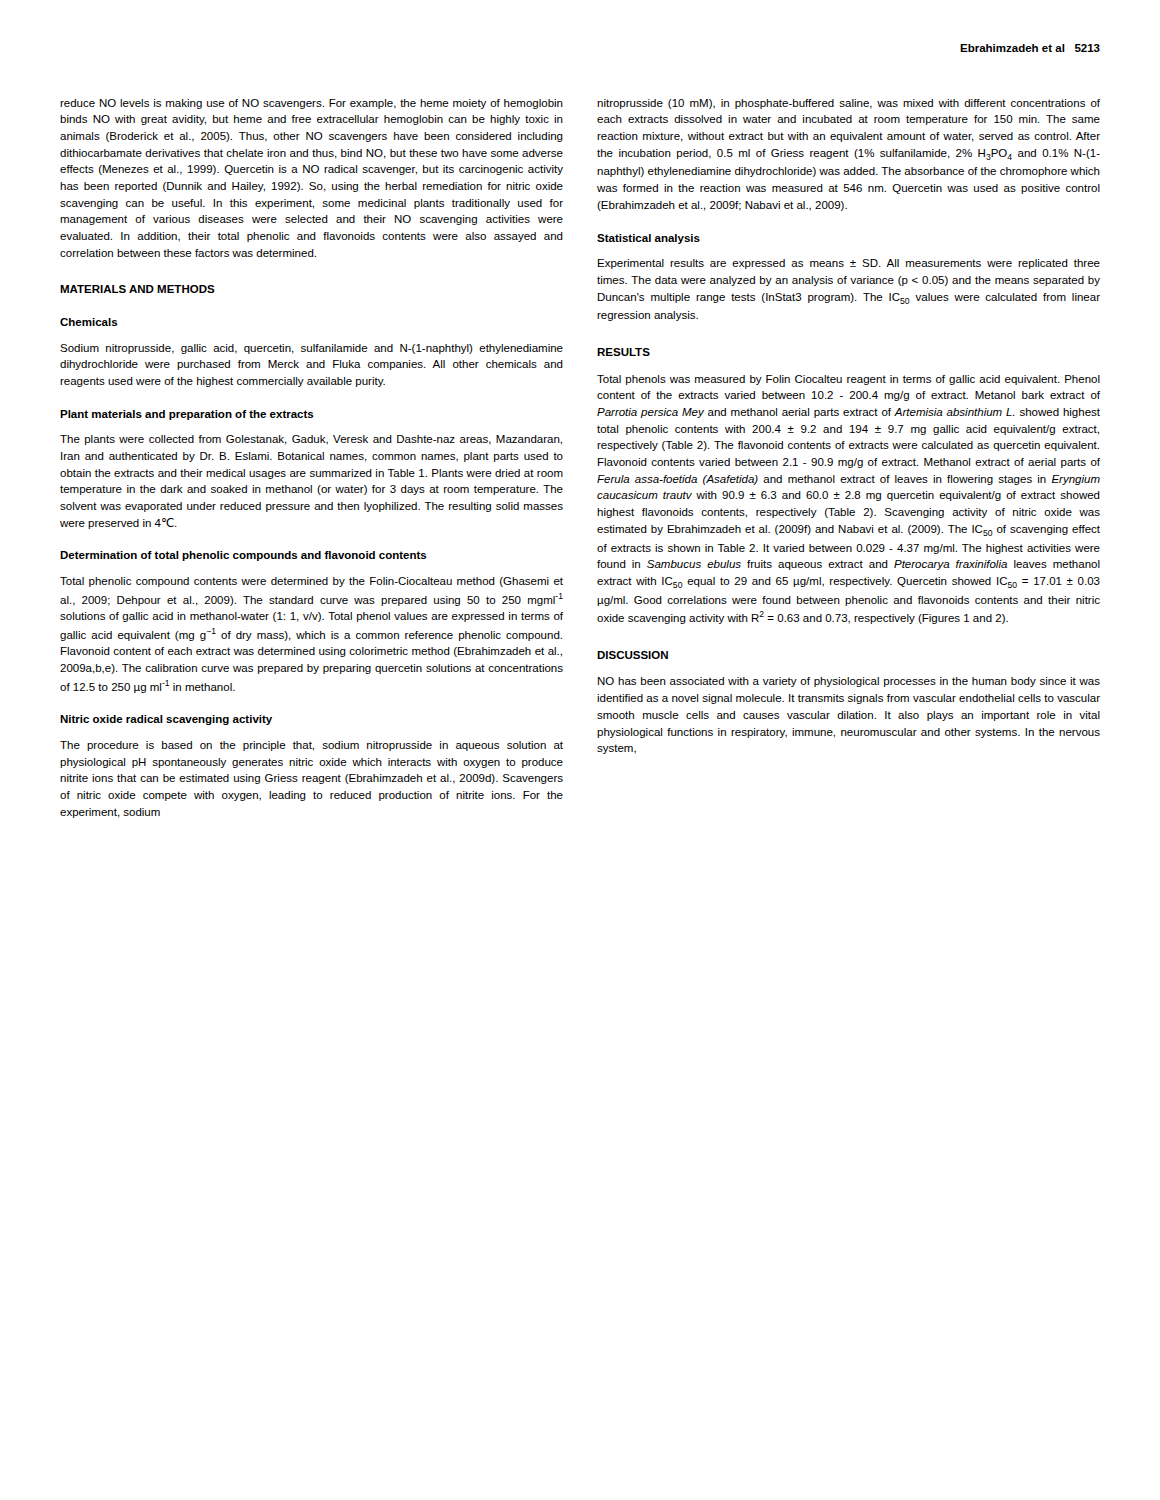Ebrahimzadeh et al 5213
reduce NO levels is making use of NO scavengers. For example, the heme moiety of hemoglobin binds NO with great avidity, but heme and free extracellular hemoglobin can be highly toxic in animals (Broderick et al., 2005). Thus, other NO scavengers have been considered including dithiocarbamate derivatives that chelate iron and thus, bind NO, but these two have some adverse effects (Menezes et al., 1999). Quercetin is a NO radical scavenger, but its carcinogenic activity has been reported (Dunnik and Hailey, 1992). So, using the herbal remediation for nitric oxide scavenging can be useful. In this experiment, some medicinal plants traditionally used for management of various diseases were selected and their NO scavenging activities were evaluated. In addition, their total phenolic and flavonoids contents were also assayed and correlation between these factors was determined.
MATERIALS AND METHODS
Chemicals
Sodium nitroprusside, gallic acid, quercetin, sulfanilamide and N-(1-naphthyl) ethylenediamine dihydrochloride were purchased from Merck and Fluka companies. All other chemicals and reagents used were of the highest commercially available purity.
Plant materials and preparation of the extracts
The plants were collected from Golestanak, Gaduk, Veresk and Dashte-naz areas, Mazandaran, Iran and authenticated by Dr. B. Eslami. Botanical names, common names, plant parts used to obtain the extracts and their medical usages are summarized in Table 1. Plants were dried at room temperature in the dark and soaked in methanol (or water) for 3 days at room temperature. The solvent was evaporated under reduced pressure and then lyophilized. The resulting solid masses were preserved in 4℃.
Determination of total phenolic compounds and flavonoid contents
Total phenolic compound contents were determined by the Folin-Ciocalteau method (Ghasemi et al., 2009; Dehpour et al., 2009). The standard curve was prepared using 50 to 250 mgml-1 solutions of gallic acid in methanol-water (1: 1, v/v). Total phenol values are expressed in terms of gallic acid equivalent (mg g−1 of dry mass), which is a common reference phenolic compound. Flavonoid content of each extract was determined using colorimetric method (Ebrahimzadeh et al., 2009a,b,e). The calibration curve was prepared by preparing quercetin solutions at concentrations of 12.5 to 250 µg ml-1 in methanol.
Nitric oxide radical scavenging activity
The procedure is based on the principle that, sodium nitroprusside in aqueous solution at physiological pH spontaneously generates nitric oxide which interacts with oxygen to produce nitrite ions that can be estimated using Griess reagent (Ebrahimzadeh et al., 2009d). Scavengers of nitric oxide compete with oxygen, leading to reduced production of nitrite ions. For the experiment, sodium
nitroprusside (10 mM), in phosphate-buffered saline, was mixed with different concentrations of each extracts dissolved in water and incubated at room temperature for 150 min. The same reaction mixture, without extract but with an equivalent amount of water, served as control. After the incubation period, 0.5 ml of Griess reagent (1% sulfanilamide, 2% H3PO4 and 0.1% N-(1-naphthyl) ethylenediamine dihydrochloride) was added. The absorbance of the chromophore which was formed in the reaction was measured at 546 nm. Quercetin was used as positive control (Ebrahimzadeh et al., 2009f; Nabavi et al., 2009).
Statistical analysis
Experimental results are expressed as means ± SD. All measurements were replicated three times. The data were analyzed by an analysis of variance (p < 0.05) and the means separated by Duncan's multiple range tests (InStat3 program). The IC50 values were calculated from linear regression analysis.
RESULTS
Total phenols was measured by Folin Ciocalteu reagent in terms of gallic acid equivalent. Phenol content of the extracts varied between 10.2 - 200.4 mg/g of extract. Metanol bark extract of Parrotia persica Mey and methanol aerial parts extract of Artemisia absinthium L. showed highest total phenolic contents with 200.4 ± 9.2 and 194 ± 9.7 mg gallic acid equivalent/g extract, respectively (Table 2). The flavonoid contents of extracts were calculated as quercetin equivalent. Flavonoid contents varied between 2.1 - 90.9 mg/g of extract. Methanol extract of aerial parts of Ferula assa-foetida (Asafetida) and methanol extract of leaves in flowering stages in Eryngium caucasicum trautv with 90.9 ± 6.3 and 60.0 ± 2.8 mg quercetin equivalent/g of extract showed highest flavonoids contents, respectively (Table 2). Scavenging activity of nitric oxide was estimated by Ebrahimzadeh et al. (2009f) and Nabavi et al. (2009). The IC50 of scavenging effect of extracts is shown in Table 2. It varied between 0.029 - 4.37 mg/ml. The highest activities were found in Sambucus ebulus fruits aqueous extract and Pterocarya fraxinifolia leaves methanol extract with IC50 equal to 29 and 65 µg/ml, respectively. Quercetin showed IC50 = 17.01 ± 0.03 µg/ml. Good correlations were found between phenolic and flavonoids contents and their nitric oxide scavenging activity with R2 = 0.63 and 0.73, respectively (Figures 1 and 2).
DISCUSSION
NO has been associated with a variety of physiological processes in the human body since it was identified as a novel signal molecule. It transmits signals from vascular endothelial cells to vascular smooth muscle cells and causes vascular dilation. It also plays an important role in vital physiological functions in respiratory, immune, neuromuscular and other systems. In the nervous system,